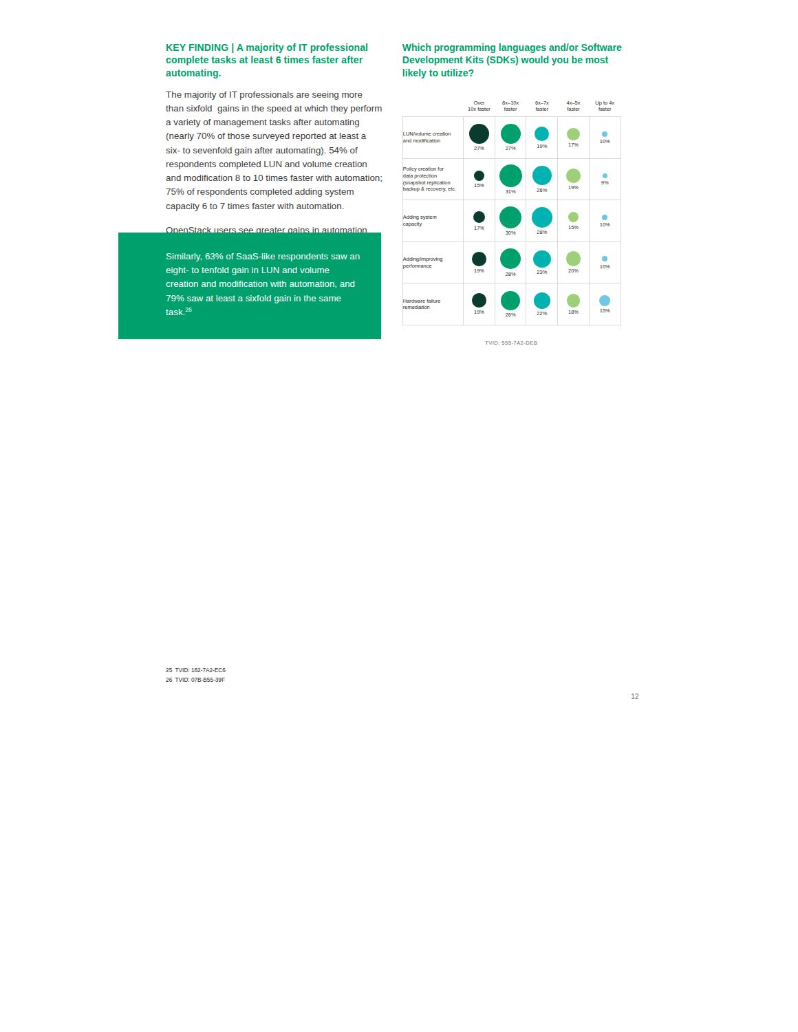KEY FINDING | A majority of IT professional complete tasks at least 6 times faster after automating.
The majority of IT professionals are seeing more than sixfold gains in the speed at which they perform a variety of management tasks after automating (nearly 70% of those surveyed reported at least a six- to sevenfold gain after automating). 54% of respondents completed LUN and volume creation and modification 8 to 10 times faster with automation; 75% of respondents completed adding system capacity 6 to 7 times faster with automation.
OpenStack users see greater gains in automation across all tasks, with a majority of tasks seeing eight- to tenfold gains with automation. 65% of OpenStack user respondents saw an eight- to tenfold gain in LUN and volume creation and modification with automation, and 79% saw at least a sixfold gain in the same task.25
Similarly, 63% of SaaS-like respondents saw an eight- to tenfold gain in LUN and volume creation and modification with automation, and 79% saw at least a sixfold gain in the same task.26
Which programming languages and/or Software Development Kits (SDKs) would you be most likely to utilize?
| | Over 10x faster | 8x–10x faster | 6x–7x faster | 4x–5x faster | Up to 4x faster |
| --- | --- | --- | --- | --- | --- |
| LUN/volume creation and modification | 27% | 27% | 19% | 17% | 10% |
| Policy creation for data protection (snapshot replication backup & recovery, etc. | 15% | 31% | 26% | 19% | 9% |
| Adding system capacity | 17% | 30% | 28% | 15% | 10% |
| Adding/improving performance | 19% | 28% | 23% | 20% | 10% |
| Hardware failure remediation | 19% | 26% | 22% | 18% | 15% |
TVID: 555-7A2-DEB
25 TVID: 182-7A2-EC6
26 TVID: 07B-B55-39F
12